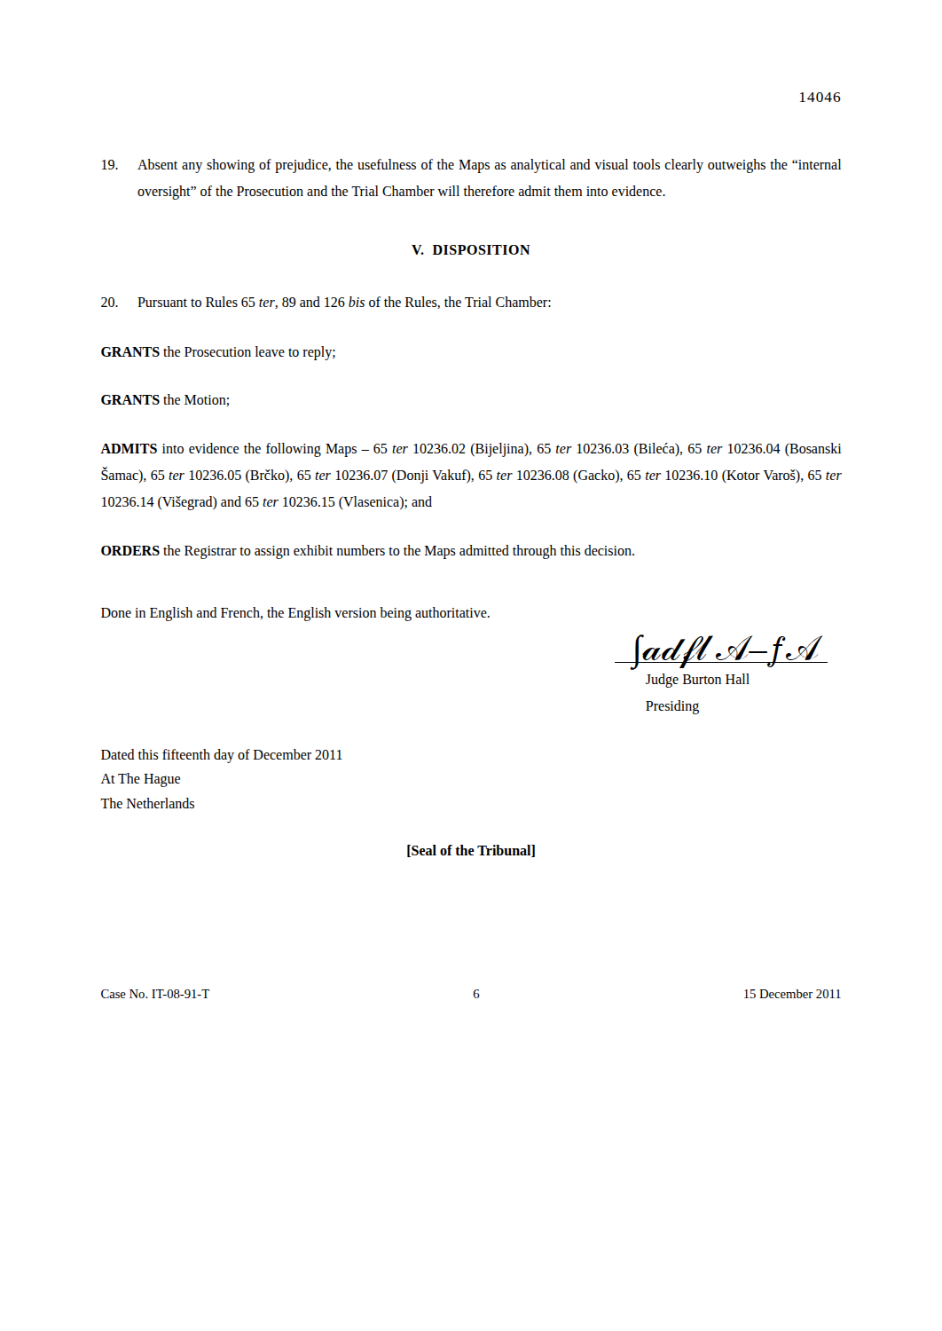14046
19.
Absent any showing of prejudice, the usefulness of the Maps as analytical and visual tools clearly outweighs the “internal oversight” of the Prosecution and the Trial Chamber will therefore admit them into evidence.
V. DISPOSITION
20.
Pursuant to Rules 65 ter, 89 and 126 bis of the Rules, the Trial Chamber:
GRANTS the Prosecution leave to reply;
GRANTS the Motion;
ADMITS into evidence the following Maps – 65 ter 10236.02 (Bijeljina), 65 ter 10236.03 (Bileća), 65 ter 10236.04 (Bosanski Šamac), 65 ter 10236.05 (Brčko), 65 ter 10236.07 (Donji Vakuf), 65 ter 10236.08 (Gacko), 65 ter 10236.10 (Kotor Varoš), 65 ter 10236.14 (Višegrad) and 65 ter 10236.15 (Vlasenica); and
ORDERS the Registrar to assign exhibit numbers to the Maps admitted through this decision.
Done in English and French, the English version being authoritative.
∫𝒶𝒹𝒻𝓁 𝒜–𝑓𝒜
Judge Burton Hall
Presiding
Dated this fifteenth day of December 2011
At The Hague
The Netherlands
[Seal of the Tribunal]
Case No. IT-08-91-T
6
15 December 2011